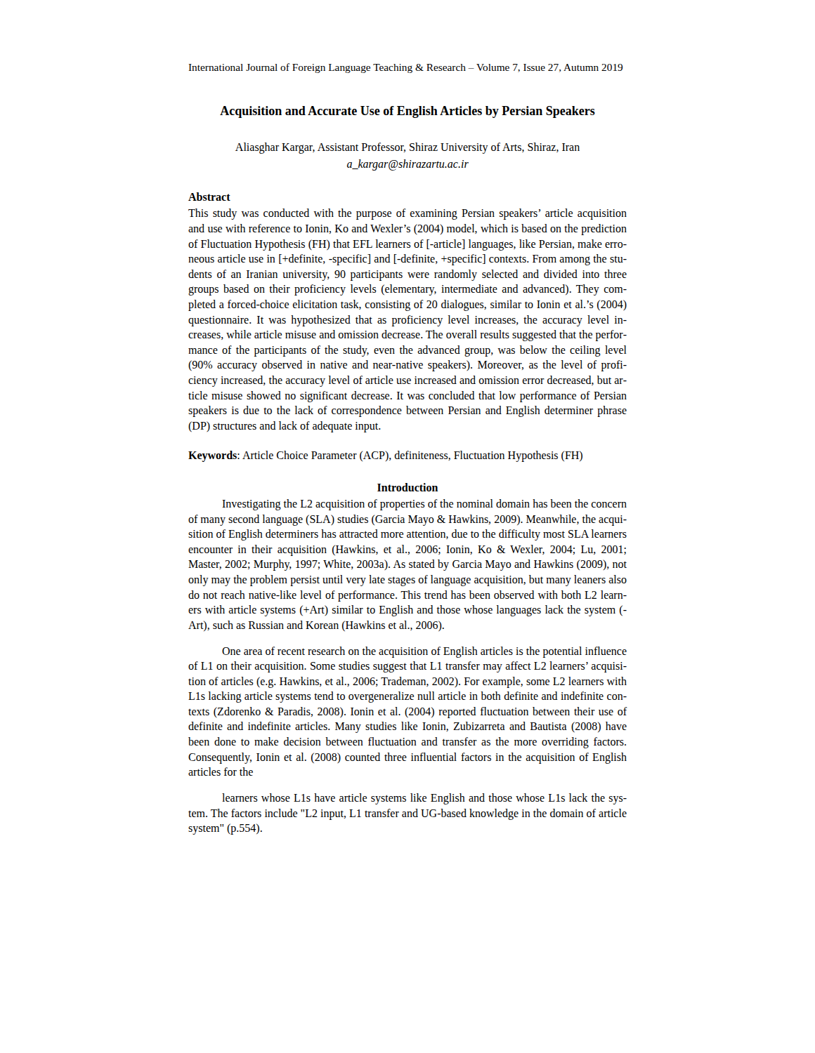International Journal of Foreign Language Teaching & Research – Volume 7, Issue 27, Autumn 2019
Acquisition and Accurate Use of English Articles by Persian Speakers
Aliasghar Kargar, Assistant Professor, Shiraz University of Arts, Shiraz, Iran
a_kargar@shirazartu.ac.ir
Abstract
This study was conducted with the purpose of examining Persian speakers’ article acquisition and use with reference to Ionin, Ko and Wexler’s (2004) model, which is based on the prediction of Fluctuation Hypothesis (FH) that EFL learners of [-article] languages, like Persian, make erroneous article use in [+definite, -specific] and [-definite, +specific] contexts. From among the students of an Iranian university, 90 participants were randomly selected and divided into three groups based on their proficiency levels (elementary, intermediate and advanced). They completed a forced-choice elicitation task, consisting of 20 dialogues, similar to Ionin et al.’s (2004) questionnaire. It was hypothesized that as proficiency level increases, the accuracy level increases, while article misuse and omission decrease. The overall results suggested that the performance of the participants of the study, even the advanced group, was below the ceiling level (90% accuracy observed in native and near-native speakers). Moreover, as the level of proficiency increased, the accuracy level of article use increased and omission error decreased, but article misuse showed no significant decrease. It was concluded that low performance of Persian speakers is due to the lack of correspondence between Persian and English determiner phrase (DP) structures and lack of adequate input.
Keywords: Article Choice Parameter (ACP), definiteness, Fluctuation Hypothesis (FH)
Introduction
Investigating the L2 acquisition of properties of the nominal domain has been the concern of many second language (SLA) studies (Garcia Mayo & Hawkins, 2009). Meanwhile, the acquisition of English determiners has attracted more attention, due to the difficulty most SLA learners encounter in their acquisition (Hawkins, et al., 2006; Ionin, Ko & Wexler, 2004; Lu, 2001; Master, 2002; Murphy, 1997; White, 2003a). As stated by Garcia Mayo and Hawkins (2009), not only may the problem persist until very late stages of language acquisition, but many leaners also do not reach native-like level of performance. This trend has been observed with both L2 learners with article systems (+Art) similar to English and those whose languages lack the system (-Art), such as Russian and Korean (Hawkins et al., 2006).
One area of recent research on the acquisition of English articles is the potential influence of L1 on their acquisition. Some studies suggest that L1 transfer may affect L2 learners’ acquisition of articles (e.g. Hawkins, et al., 2006; Trademan, 2002). For example, some L2 learners with L1s lacking article systems tend to overgeneralize null article in both definite and indefinite contexts (Zdorenko & Paradis, 2008). Ionin et al. (2004) reported fluctuation between their use of definite and indefinite articles. Many studies like Ionin, Zubizarreta and Bautista (2008) have been done to make decision between fluctuation and transfer as the more overriding factors. Consequently, Ionin et al. (2008) counted three influential factors in the acquisition of English articles for the
learners whose L1s have article systems like English and those whose L1s lack the system. The factors include "L2 input, L1 transfer and UG-based knowledge in the domain of article system" (p.554).